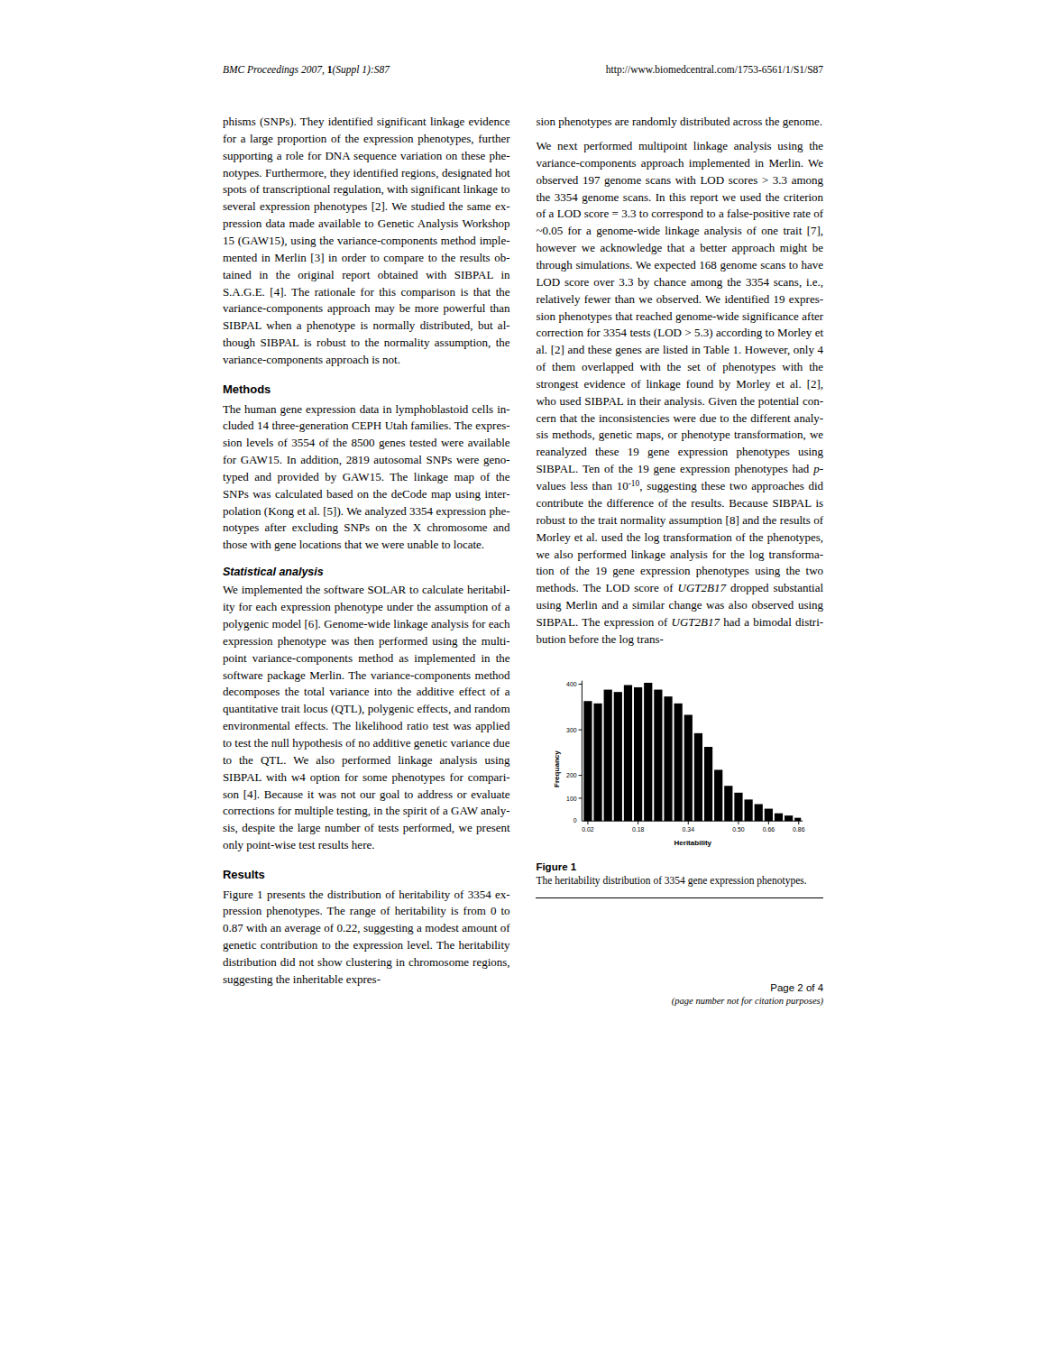BMC Proceedings 2007, 1(Suppl 1):S87
http://www.biomedcentral.com/1753-6561/1/S1/S87
phisms (SNPs). They identified significant linkage evidence for a large proportion of the expression phenotypes, further supporting a role for DNA sequence variation on these phenotypes. Furthermore, they identified regions, designated hot spots of transcriptional regulation, with significant linkage to several expression phenotypes [2]. We studied the same expression data made available to Genetic Analysis Workshop 15 (GAW15), using the variance-components method implemented in Merlin [3] in order to compare to the results obtained in the original report obtained with SIBPAL in S.A.G.E. [4]. The rationale for this comparison is that the variance-components approach may be more powerful than SIBPAL when a phenotype is normally distributed, but although SIBPAL is robust to the normality assumption, the variance-components approach is not.
Methods
The human gene expression data in lymphoblastoid cells included 14 three-generation CEPH Utah families. The expression levels of 3554 of the 8500 genes tested were available for GAW15. In addition, 2819 autosomal SNPs were genotyped and provided by GAW15. The linkage map of the SNPs was calculated based on the deCode map using interpolation (Kong et al. [5]). We analyzed 3354 expression phenotypes after excluding SNPs on the X chromosome and those with gene locations that we were unable to locate.
Statistical analysis
We implemented the software SOLAR to calculate heritability for each expression phenotype under the assumption of a polygenic model [6]. Genome-wide linkage analysis for each expression phenotype was then performed using the multipoint variance-components method as implemented in the software package Merlin. The variance-components method decomposes the total variance into the additive effect of a quantitative trait locus (QTL), polygenic effects, and random environmental effects. The likelihood ratio test was applied to test the null hypothesis of no additive genetic variance due to the QTL. We also performed linkage analysis using SIBPAL with w4 option for some phenotypes for comparison [4]. Because it was not our goal to address or evaluate corrections for multiple testing, in the spirit of a GAW analysis, despite the large number of tests performed, we present only point-wise test results here.
Results
Figure 1 presents the distribution of heritability of 3354 expression phenotypes. The range of heritability is from 0 to 0.87 with an average of 0.22, suggesting a modest amount of genetic contribution to the expression level. The heritability distribution did not show clustering in chromosome regions, suggesting the inheritable expres-
sion phenotypes are randomly distributed across the genome.
We next performed multipoint linkage analysis using the variance-components approach implemented in Merlin. We observed 197 genome scans with LOD scores > 3.3 among the 3354 genome scans. In this report we used the criterion of a LOD score = 3.3 to correspond to a false-positive rate of ~0.05 for a genome-wide linkage analysis of one trait [7], however we acknowledge that a better approach might be through simulations. We expected 168 genome scans to have LOD score over 3.3 by chance among the 3354 scans, i.e., relatively fewer than we observed. We identified 19 expression phenotypes that reached genome-wide significance after correction for 3354 tests (LOD > 5.3) according to Morley et al. [2] and these genes are listed in Table 1. However, only 4 of them overlapped with the set of phenotypes with the strongest evidence of linkage found by Morley et al. [2], who used SIBPAL in their analysis. Given the potential concern that the inconsistencies were due to the different analysis methods, genetic maps, or phenotype transformation, we reanalyzed these 19 gene expression phenotypes using SIBPAL. Ten of the 19 gene expression phenotypes had p-values less than 10-10, suggesting these two approaches did contribute the difference of the results. Because SIBPAL is robust to the trait normality assumption [8] and the results of Morley et al. used the log transformation of the phenotypes, we also performed linkage analysis for the log transformation of the 19 gene expression phenotypes using the two methods. The LOD score of UGT2B17 dropped substantial using Merlin and a similar change was also observed using SIBPAL. The expression of UGT2B17 had a bimodal distribution before the log trans-
400 300 200 100 0 Frequancy 0.02 0.18 0.34 0.50 0.66 0.86 Heritability
Figure 1 The heritability distribution of 3354 gene expression phenotypes.
Page 2 of 4
(page number not for citation purposes)